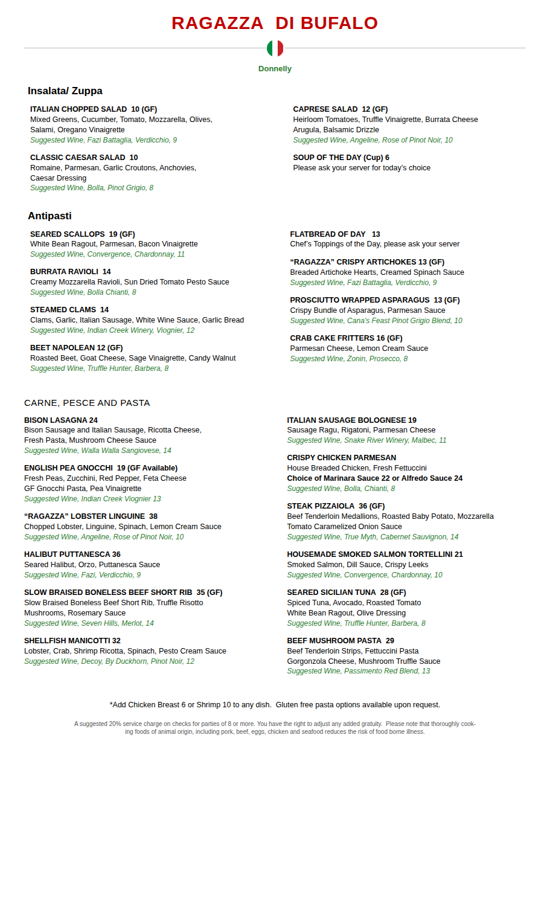RAGAZZA DI BUFALO
Donnelly
Insalata/ Zuppa
ITALIAN CHOPPED SALAD 10 (GF)
Mixed Greens, Cucumber, Tomato, Mozzarella, Olives,
Salami, Oregano Vinaigrette
Suggested Wine, Fazi Battaglia, Verdicchio, 9
CLASSIC CAESAR SALAD 10
Romaine, Parmesan, Garlic Croutons, Anchovies,
Caesar Dressing
Suggested Wine, Bolla, Pinot Grigio, 8
CAPRESE SALAD 12 (GF)
Heirloom Tomatoes, Truffle Vinaigrette, Burrata Cheese
Arugula, Balsamic Drizzle
Suggested Wine, Angeline, Rose of Pinot Noir, 10
SOUP OF THE DAY (Cup) 6
Please ask your server for today’s choice
Antipasti
SEARED SCALLOPS 19 (GF)
White Bean Ragout, Parmesan, Bacon Vinaigrette
Suggested Wine, Convergence, Chardonnay, 11
BURRATA RAVIOLI 14
Creamy Mozzarella Ravioli, Sun Dried Tomato Pesto Sauce
Suggested Wine, Bolla Chianti, 8
STEAMED CLAMS 14
Clams, Garlic, Italian Sausage, White Wine Sauce, Garlic Bread
Suggested Wine, Indian Creek Winery, Viognier, 12
BEET NAPOLEAN 12 (GF)
Roasted Beet, Goat Cheese, Sage Vinaigrette, Candy Walnut
Suggested Wine, Truffle Hunter, Barbera, 8
FLATBREAD OF DAY 13
Chef’s Toppings of the Day, please ask your server
“RAGAZZA” CRISPY ARTICHOKES 13 (GF)
Breaded Artichoke Hearts, Creamed Spinach Sauce
Suggested Wine, Fazi Battaglia, Verdicchio, 9
PROSCIUTTO WRAPPED ASPARAGUS 13 (GF)
Crispy Bundle of Asparagus, Parmesan Sauce
Suggested Wine, Cana’s Feast Pinot Grigio Blend, 10
CRAB CAKE FRITTERS 16 (GF)
Parmesan Cheese, Lemon Cream Sauce
Suggested Wine, Zonin, Prosecco, 8
CARNE, PESCE AND PASTA
BISON LASAGNA 24
Bison Sausage and Italian Sausage, Ricotta Cheese,
Fresh Pasta, Mushroom Cheese Sauce
Suggested Wine, Walla Walla Sangiovese, 14
ENGLISH PEA GNOCCHI 19 (GF Available)
Fresh Peas, Zucchini, Red Pepper, Feta Cheese
GF Gnocchi Pasta, Pea Vinaigrette
Suggested Wine, Indian Creek Viognier 13
“RAGAZZA” LOBSTER LINGUINE 38
Chopped Lobster, Linguine, Spinach, Lemon Cream Sauce
Suggested Wine, Angeline, Rose of Pinot Noir, 10
HALIBUT PUTTANESCA 36
Seared Halibut, Orzo, Puttanesca Sauce
Suggested Wine, Fazi, Verdicchio, 9
SLOW BRAISED BONELESS BEEF SHORT RIB 35 (GF)
Slow Braised Boneless Beef Short Rib, Truffle Risotto
Mushrooms, Rosemary Sauce
Suggested Wine, Seven Hills, Merlot, 14
SHELLFISH MANICOTTI 32
Lobster, Crab, Shrimp Ricotta, Spinach, Pesto Cream Sauce
Suggested Wine, Decoy, By Duckhorn, Pinot Noir, 12
ITALIAN SAUSAGE BOLOGNESE 19
Sausage Ragu, Rigatoni, Parmesan Cheese
Suggested Wine, Snake River Winery, Malbec, 11
CRISPY CHICKEN PARMESAN
House Breaded Chicken, Fresh Fettuccini
Choice of Marinara Sauce 22 or Alfredo Sauce 24
Suggested Wine, Bolla, Chianti, 8
STEAK PIZZAIOLA 36 (GF)
Beef Tenderloin Medallions, Roasted Baby Potato, Mozzarella
Tomato Caramelized Onion Sauce
Suggested Wine, True Myth, Cabernet Sauvignon, 14
HOUSEMADE SMOKED SALMON TORTELLINI 21
Smoked Salmon, Dill Sauce, Crispy Leeks
Suggested Wine, Convergence, Chardonnay, 10
SEARED SICILIAN TUNA 28 (GF)
Spiced Tuna, Avocado, Roasted Tomato
White Bean Ragout, Olive Dressing
Suggested Wine, Truffle Hunter, Barbera, 8
BEEF MUSHROOM PASTA 29
Beef Tenderloin Strips, Fettuccini Pasta
Gorgonzola Cheese, Mushroom Truffle Sauce
Suggested Wine, Passimento Red Blend, 13
*Add Chicken Breast 6 or Shrimp 10 to any dish. Gluten free pasta options available upon request.
A suggested 20% service charge on checks for parties of 8 or more. You have the right to adjust any added gratuity. Please note that thoroughly cook-
ing foods of animal origin, including pork, beef, eggs, chicken and seafood reduces the risk of food borne illness.